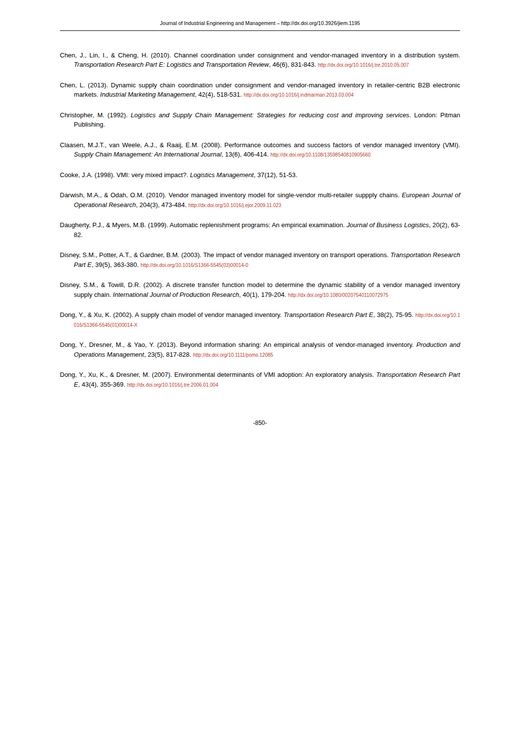Journal of Industrial Engineering and Management – http://dx.doi.org/10.3926/jiem.1195
Chen, J., Lin, I., & Cheng, H. (2010). Channel coordination under consignment and vendor-managed inventory in a distribution system. Transportation Research Part E: Logistics and Transportation Review, 46(6), 831-843. http://dx.doi.org/10.1016/j.tre.2010.05.007
Chen, L. (2013). Dynamic supply chain coordination under consignment and vendor-managed inventory in retailer-centric B2B electronic markets. Industrial Marketing Management, 42(4), 518-531. http://dx.doi.org/10.1016/j.indmarman.2013.03.004
Christopher, M. (1992). Logistics and Supply Chain Management: Strategies for reducing cost and improving services. London: Pitman Publishing.
Claasen, M.J.T., van Weele, A.J., & Raaij, E.M. (2008). Performance outcomes and success factors of vendor managed inventory (VMI). Supply Chain Management: An International Journal, 13(6), 406-414. http://dx.doi.org/10.1108/13598540810905660
Cooke, J.A. (1998). VMI: very mixed impact?. Logistics Management, 37(12), 51-53.
Darwish, M.A., & Odah, O.M. (2010). Vendor managed inventory model for single-vendor multi-retailer suppply chains. European Journal of Operational Research, 204(3), 473-484. http://dx.doi.org/10.1016/j.ejor.2009.11.023
Daugherty, P.J., & Myers, M.B. (1999). Automatic replenishment programs: An empirical examination. Journal of Business Logistics, 20(2), 63-82.
Disney, S.M., Potter, A.T., & Gardner, B.M. (2003). The impact of vendor managed inventory on transport operations. Transportation Research Part E, 39(5), 363-380. http://dx.doi.org/10.1016/S1366-5545(03)00014-0
Disney, S.M., & Towill, D.R. (2002). A discrete transfer function model to determine the dynamic stability of a vendor managed inventory supply chain. International Journal of Production Research, 40(1), 179-204. http://dx.doi.org/10.1080/00207540110072975
Dong, Y., & Xu, K. (2002). A supply chain model of vendor managed inventory. Transportation Research Part E, 38(2), 75-95. http://dx.doi.org/10.1016/S1366-5545(01)00014-X
Dong, Y., Dresner, M., & Yao, Y. (2013). Beyond information sharing: An empirical analysis of vendor-managed inventory. Production and Operations Management, 23(5), 817-828. http://dx.doi.org/10.1111/poms.12085
Dong, Y., Xu, K., & Dresner, M. (2007). Environmental determinants of VMI adoption: An exploratory analysis. Transportation Research Part E, 43(4), 355-369. http://dx.doi.org/10.1016/j.tre.2006.01.004
-850-